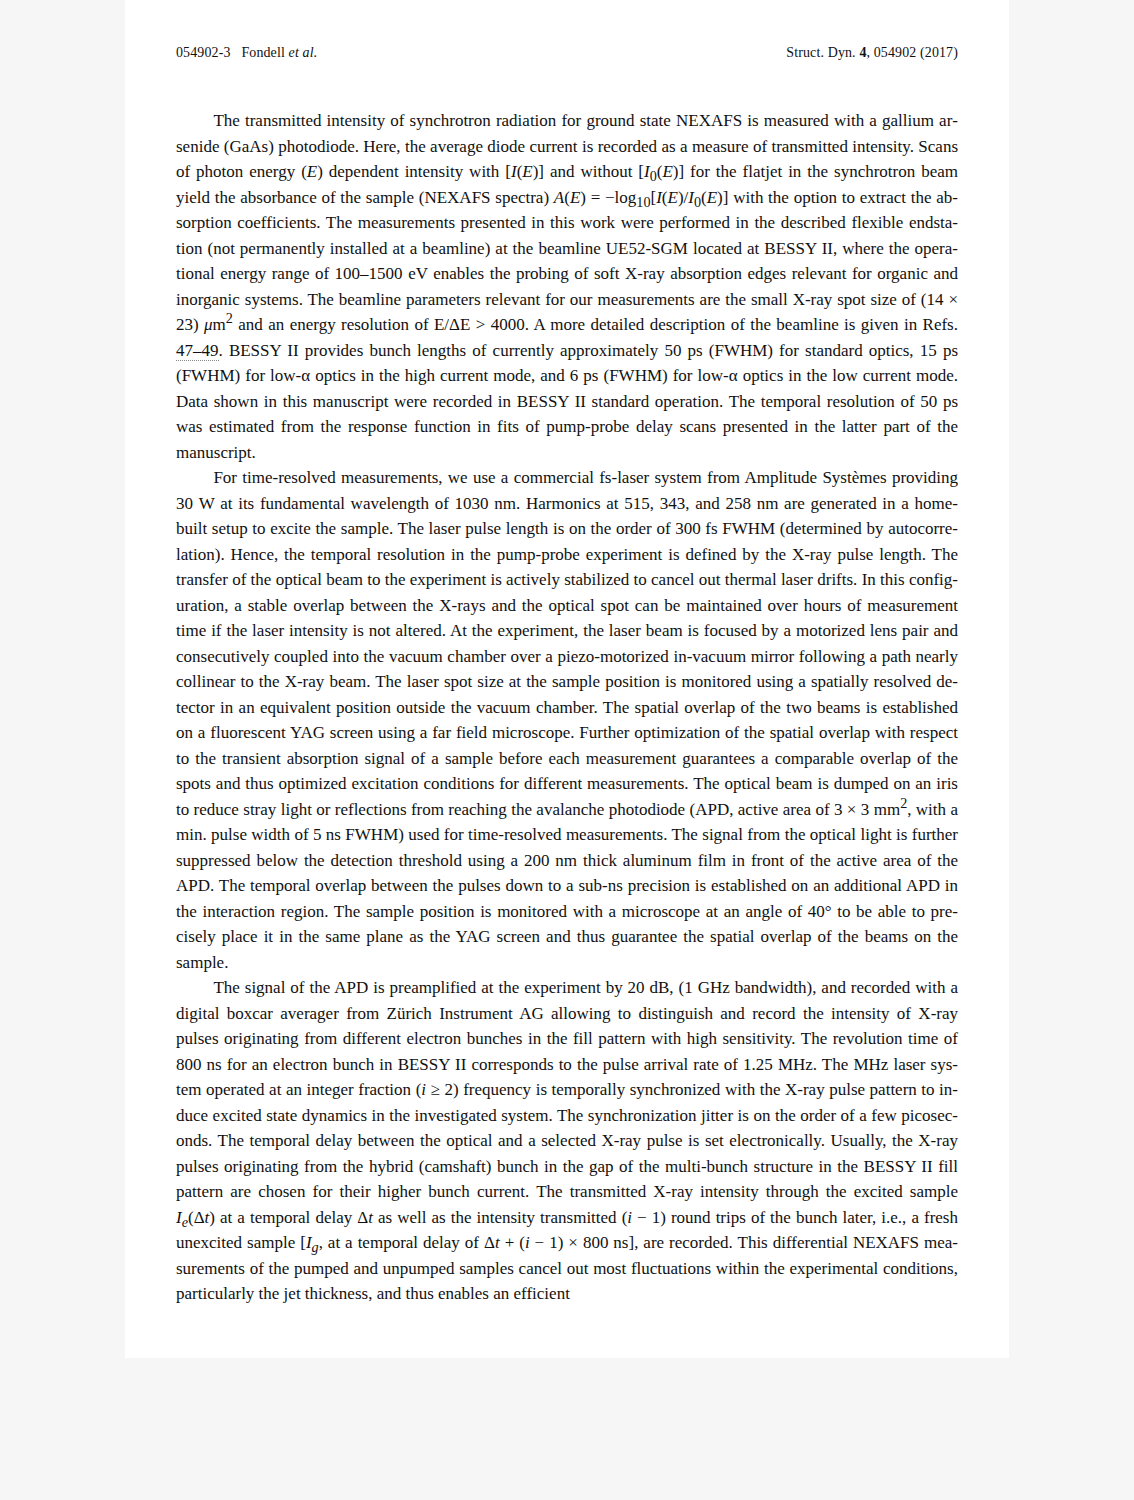054902-3 Fondell et al. Struct. Dyn. 4, 054902 (2017)
The transmitted intensity of synchrotron radiation for ground state NEXAFS is measured with a gallium arsenide (GaAs) photodiode. Here, the average diode current is recorded as a measure of transmitted intensity. Scans of photon energy (E) dependent intensity with [I(E)] and without [I0(E)] for the flatjet in the synchrotron beam yield the absorbance of the sample (NEXAFS spectra) A(E) = −log10[I(E)/I0(E)] with the option to extract the absorption coefficients. The measurements presented in this work were performed in the described flexible endstation (not permanently installed at a beamline) at the beamline UE52-SGM located at BESSY II, where the operational energy range of 100–1500 eV enables the probing of soft X-ray absorption edges relevant for organic and inorganic systems. The beamline parameters relevant for our measurements are the small X-ray spot size of (14 × 23) μm2 and an energy resolution of E/ΔE > 4000. A more detailed description of the beamline is given in Refs. 47–49. BESSY II provides bunch lengths of currently approximately 50 ps (FWHM) for standard optics, 15 ps (FWHM) for low-α optics in the high current mode, and 6 ps (FWHM) for low-α optics in the low current mode. Data shown in this manuscript were recorded in BESSY II standard operation. The temporal resolution of 50 ps was estimated from the response function in fits of pump-probe delay scans presented in the latter part of the manuscript.
For time-resolved measurements, we use a commercial fs-laser system from Amplitude Systèmes providing 30 W at its fundamental wavelength of 1030 nm. Harmonics at 515, 343, and 258 nm are generated in a home-built setup to excite the sample. The laser pulse length is on the order of 300 fs FWHM (determined by autocorrelation). Hence, the temporal resolution in the pump-probe experiment is defined by the X-ray pulse length. The transfer of the optical beam to the experiment is actively stabilized to cancel out thermal laser drifts. In this configuration, a stable overlap between the X-rays and the optical spot can be maintained over hours of measurement time if the laser intensity is not altered. At the experiment, the laser beam is focused by a motorized lens pair and consecutively coupled into the vacuum chamber over a piezo-motorized in-vacuum mirror following a path nearly collinear to the X-ray beam. The laser spot size at the sample position is monitored using a spatially resolved detector in an equivalent position outside the vacuum chamber. The spatial overlap of the two beams is established on a fluorescent YAG screen using a far field microscope. Further optimization of the spatial overlap with respect to the transient absorption signal of a sample before each measurement guarantees a comparable overlap of the spots and thus optimized excitation conditions for different measurements. The optical beam is dumped on an iris to reduce stray light or reflections from reaching the avalanche photodiode (APD, active area of 3 × 3 mm2, with a min. pulse width of 5 ns FWHM) used for time-resolved measurements. The signal from the optical light is further suppressed below the detection threshold using a 200 nm thick aluminum film in front of the active area of the APD. The temporal overlap between the pulses down to a sub-ns precision is established on an additional APD in the interaction region. The sample position is monitored with a microscope at an angle of 40° to be able to precisely place it in the same plane as the YAG screen and thus guarantee the spatial overlap of the beams on the sample.
The signal of the APD is preamplified at the experiment by 20 dB, (1 GHz bandwidth), and recorded with a digital boxcar averager from Zürich Instrument AG allowing to distinguish and record the intensity of X-ray pulses originating from different electron bunches in the fill pattern with high sensitivity. The revolution time of 800 ns for an electron bunch in BESSY II corresponds to the pulse arrival rate of 1.25 MHz. The MHz laser system operated at an integer fraction (i ≥ 2) frequency is temporally synchronized with the X-ray pulse pattern to induce excited state dynamics in the investigated system. The synchronization jitter is on the order of a few picoseconds. The temporal delay between the optical and a selected X-ray pulse is set electronically. Usually, the X-ray pulses originating from the hybrid (camshaft) bunch in the gap of the multi-bunch structure in the BESSY II fill pattern are chosen for their higher bunch current. The transmitted X-ray intensity through the excited sample Ie(Δt) at a temporal delay Δt as well as the intensity transmitted (i − 1) round trips of the bunch later, i.e., a fresh unexcited sample [Ig, at a temporal delay of Δt + (i − 1) × 800 ns], are recorded. This differential NEXAFS measurements of the pumped and unpumped samples cancel out most fluctuations within the experimental conditions, particularly the jet thickness, and thus enables an efficient